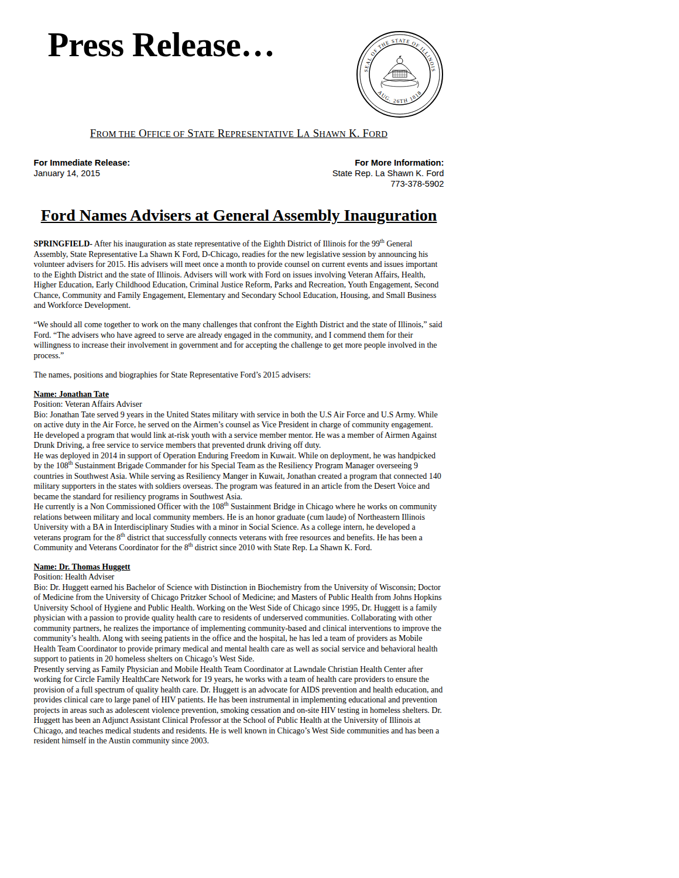Press Release…
SEAL OF THE STATE OF ILLINOIS AUG. 26TH 1818
FROM THE OFFICE OF STATE REPRESENTATIVE LA SHAWN K. FORD
| For Immediate Release: | For More Information: |
| January 14, 2015 | State Rep. La Shawn K. Ford |
| | 773-378-5902 |
Ford Names Advisers at General Assembly Inauguration
SPRINGFIELD- After his inauguration as state representative of the Eighth District of Illinois for the 99th General Assembly, State Representative La Shawn K Ford, D-Chicago, readies for the new legislative session by announcing his volunteer advisers for 2015. His advisers will meet once a month to provide counsel on current events and issues important to the Eighth District and the state of Illinois. Advisers will work with Ford on issues involving Veteran Affairs, Health, Higher Education, Early Childhood Education, Criminal Justice Reform, Parks and Recreation, Youth Engagement, Second Chance, Community and Family Engagement, Elementary and Secondary School Education, Housing, and Small Business and Workforce Development.
“We should all come together to work on the many challenges that confront the Eighth District and the state of Illinois,” said Ford. “The advisers who have agreed to serve are already engaged in the community, and I commend them for their willingness to increase their involvement in government and for accepting the challenge to get more people involved in the process.”
The names, positions and biographies for State Representative Ford’s 2015 advisers:
Name: Jonathan Tate
Position: Veteran Affairs Adviser
Bio: Jonathan Tate served 9 years in the United States military with service in both the U.S Air Force and U.S Army. While on active duty in the Air Force, he served on the Airmen’s counsel as Vice President in charge of community engagement. He developed a program that would link at-risk youth with a service member mentor. He was a member of Airmen Against Drunk Driving, a free service to service members that prevented drunk driving off duty.
He was deployed in 2014 in support of Operation Enduring Freedom in Kuwait. While on deployment, he was handpicked by the 108th Sustainment Brigade Commander for his Special Team as the Resiliency Program Manager overseeing 9 countries in Southwest Asia. While serving as Resiliency Manger in Kuwait, Jonathan created a program that connected 140 military supporters in the states with soldiers overseas. The program was featured in an article from the Desert Voice and became the standard for resiliency programs in Southwest Asia.
He currently is a Non Commissioned Officer with the 108th Sustainment Bridge in Chicago where he works on community relations between military and local community members. He is an honor graduate (cum laude) of Northeastern Illinois University with a BA in Interdisciplinary Studies with a minor in Social Science. As a college intern, he developed a veterans program for the 8th district that successfully connects veterans with free resources and benefits. He has been a Community and Veterans Coordinator for the 8th district since 2010 with State Rep. La Shawn K. Ford.
Name: Dr. Thomas Huggett
Position: Health Adviser
Bio: Dr. Huggett earned his Bachelor of Science with Distinction in Biochemistry from the University of Wisconsin; Doctor of Medicine from the University of Chicago Pritzker School of Medicine; and Masters of Public Health from Johns Hopkins University School of Hygiene and Public Health. Working on the West Side of Chicago since 1995, Dr. Huggett is a family physician with a passion to provide quality health care to residents of underserved communities. Collaborating with other community partners, he realizes the importance of implementing community-based and clinical interventions to improve the community’s health. Along with seeing patients in the office and the hospital, he has led a team of providers as Mobile Health Team Coordinator to provide primary medical and mental health care as well as social service and behavioral health support to patients in 20 homeless shelters on Chicago’s West Side.
Presently serving as Family Physician and Mobile Health Team Coordinator at Lawndale Christian Health Center after working for Circle Family HealthCare Network for 19 years, he works with a team of health care providers to ensure the provision of a full spectrum of quality health care. Dr. Huggett is an advocate for AIDS prevention and health education, and provides clinical care to large panel of HIV patients. He has been instrumental in implementing educational and prevention projects in areas such as adolescent violence prevention, smoking cessation and on-site HIV testing in homeless shelters. Dr. Huggett has been an Adjunct Assistant Clinical Professor at the School of Public Health at the University of Illinois at Chicago, and teaches medical students and residents. He is well known in Chicago’s West Side communities and has been a resident himself in the Austin community since 2003.